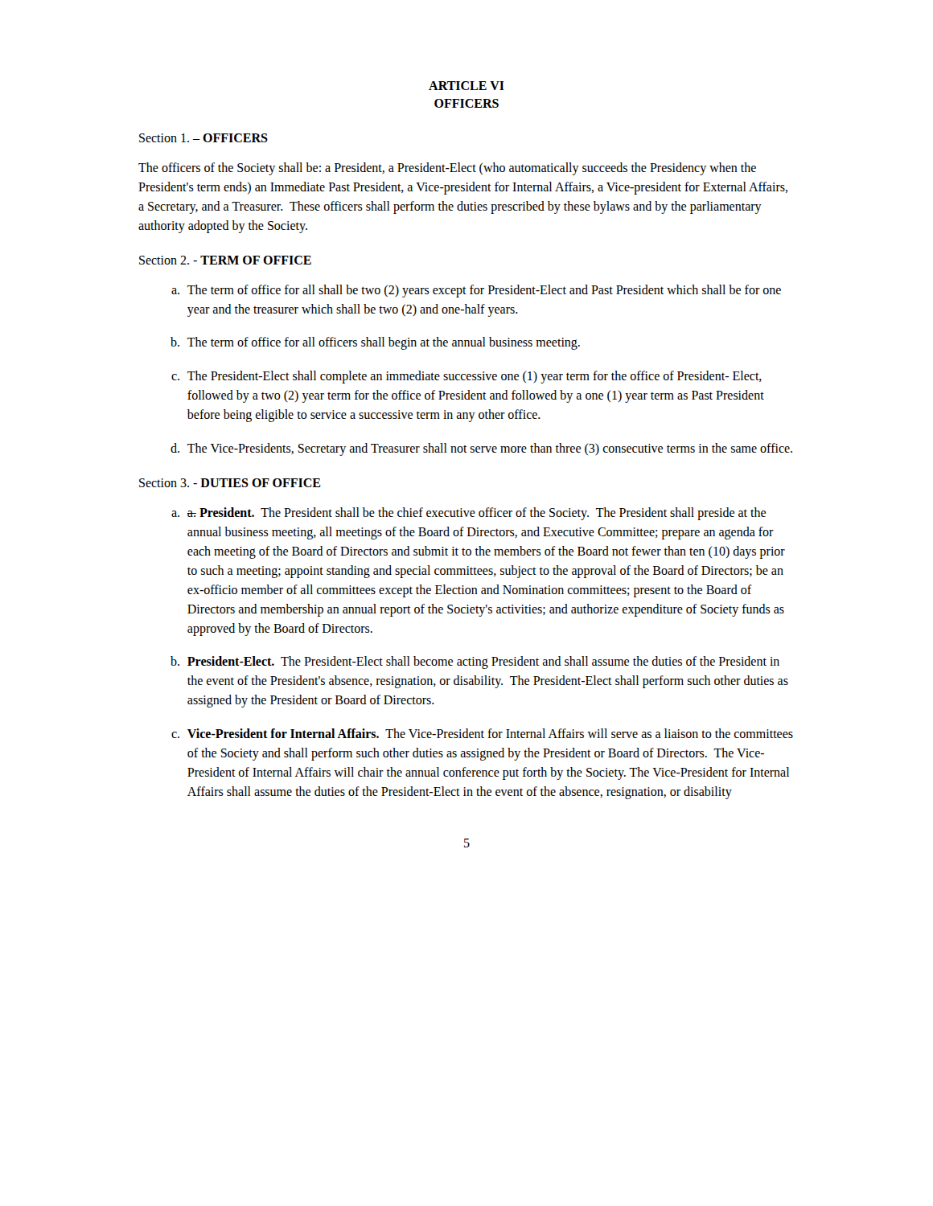ARTICLE VI OFFICERS
Section 1. – OFFICERS
The officers of the Society shall be: a President, a President-Elect (who automatically succeeds the Presidency when the President's term ends) an Immediate Past President, a Vice-president for Internal Affairs, a Vice-president for External Affairs, a Secretary, and a Treasurer. These officers shall perform the duties prescribed by these bylaws and by the parliamentary authority adopted by the Society.
Section 2. - TERM OF OFFICE
The term of office for all shall be two (2) years except for President-Elect and Past President which shall be for one year and the treasurer which shall be two (2) and one-half years.
The term of office for all officers shall begin at the annual business meeting.
The President-Elect shall complete an immediate successive one (1) year term for the office of President- Elect, followed by a two (2) year term for the office of President and followed by a one (1) year term as Past President before being eligible to service a successive term in any other office.
The Vice-Presidents, Secretary and Treasurer shall not serve more than three (3) consecutive terms in the same office.
Section 3. - DUTIES OF OFFICE
a. President. The President shall be the chief executive officer of the Society. The President shall preside at the annual business meeting, all meetings of the Board of Directors, and Executive Committee; prepare an agenda for each meeting of the Board of Directors and submit it to the members of the Board not fewer than ten (10) days prior to such a meeting; appoint standing and special committees, subject to the approval of the Board of Directors; be an ex-officio member of all committees except the Election and Nomination committees; present to the Board of Directors and membership an annual report of the Society's activities; and authorize expenditure of Society funds as approved by the Board of Directors.
President-Elect. The President-Elect shall become acting President and shall assume the duties of the President in the event of the President's absence, resignation, or disability. The President-Elect shall perform such other duties as assigned by the President or Board of Directors.
Vice-President for Internal Affairs. The Vice-President for Internal Affairs will serve as a liaison to the committees of the Society and shall perform such other duties as assigned by the President or Board of Directors. The Vice-President of Internal Affairs will chair the annual conference put forth by the Society. The Vice-President for Internal Affairs shall assume the duties of the President-Elect in the event of the absence, resignation, or disability
5